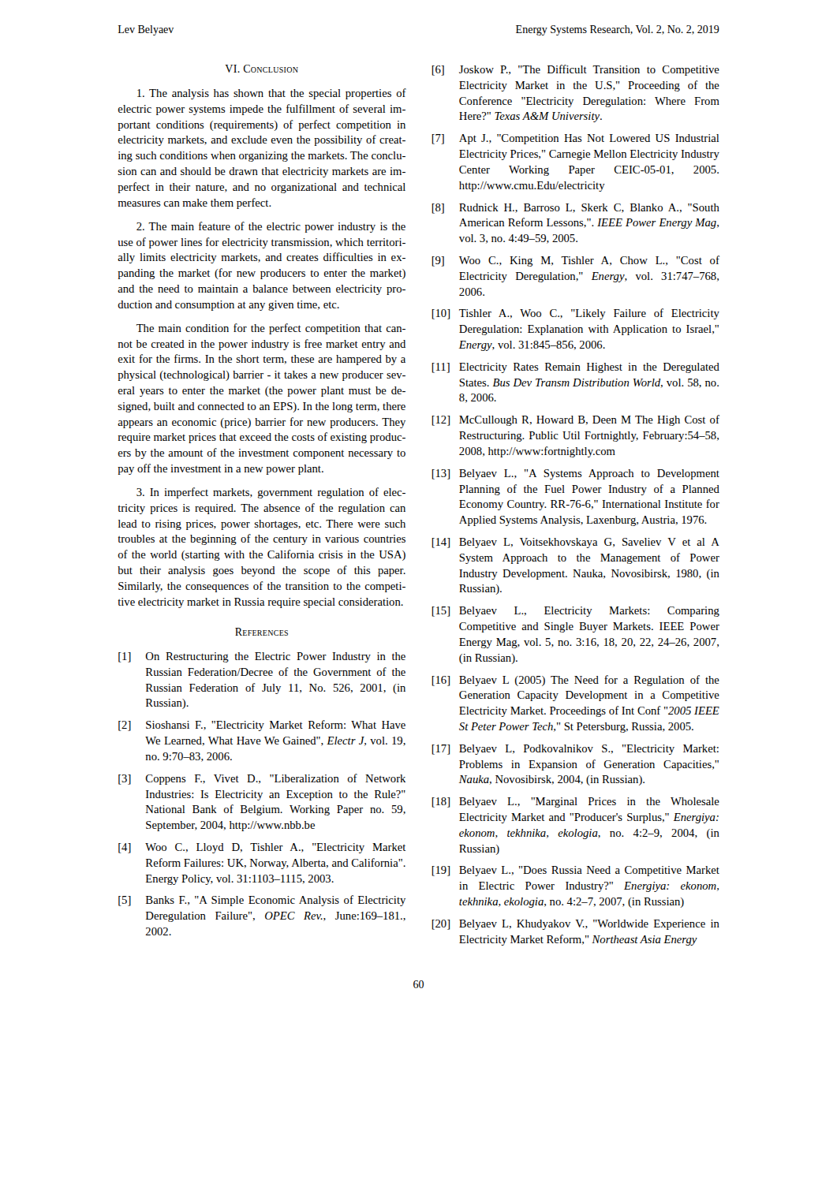Lev Belyaev Energy Systems Research, Vol. 2, No. 2, 2019
VI. Conclusion
1. The analysis has shown that the special properties of electric power systems impede the fulfillment of several important conditions (requirements) of perfect competition in electricity markets, and exclude even the possibility of creating such conditions when organizing the markets. The conclusion can and should be drawn that electricity markets are imperfect in their nature, and no organizational and technical measures can make them perfect.
2. The main feature of the electric power industry is the use of power lines for electricity transmission, which territorially limits electricity markets, and creates difficulties in expanding the market (for new producers to enter the market) and the need to maintain a balance between electricity production and consumption at any given time, etc.
The main condition for the perfect competition that cannot be created in the power industry is free market entry and exit for the firms. In the short term, these are hampered by a physical (technological) barrier - it takes a new producer several years to enter the market (the power plant must be designed, built and connected to an EPS). In the long term, there appears an economic (price) barrier for new producers. They require market prices that exceed the costs of existing producers by the amount of the investment component necessary to pay off the investment in a new power plant.
3. In imperfect markets, government regulation of electricity prices is required. The absence of the regulation can lead to rising prices, power shortages, etc. There were such troubles at the beginning of the century in various countries of the world (starting with the California crisis in the USA) but their analysis goes beyond the scope of this paper. Similarly, the consequences of the transition to the competitive electricity market in Russia require special consideration.
References
On Restructuring the Electric Power Industry in the Russian Federation/Decree of the Government of the Russian Federation of July 11, No. 526, 2001, (in Russian).
Sioshansi F., "Electricity Market Reform: What Have We Learned, What Have We Gained", Electr J, vol. 19, no. 9:70–83, 2006.
Coppens F., Vivet D., "Liberalization of Network Industries: Is Electricity an Exception to the Rule?" National Bank of Belgium. Working Paper no. 59, September, 2004, http://www.nbb.be
Woo C., Lloyd D, Tishler A., "Electricity Market Reform Failures: UK, Norway, Alberta, and California". Energy Policy, vol. 31:1103–1115, 2003.
Banks F., "A Simple Economic Analysis of Electricity Deregulation Failure", OPEC Rev., June:169–181., 2002.
Joskow P., "The Difficult Transition to Competitive Electricity Market in the U.S," Proceeding of the Conference "Electricity Deregulation: Where From Here?" Texas A&M University.
Apt J., "Competition Has Not Lowered US Industrial Electricity Prices," Carnegie Mellon Electricity Industry Center Working Paper CEIC-05-01, 2005. http://www.cmu.Edu/electricity
Rudnick H., Barroso L, Skerk C, Blanko A., "South American Reform Lessons,". IEEE Power Energy Mag, vol. 3, no. 4:49–59, 2005.
Woo C., King M, Tishler A, Chow L., "Cost of Electricity Deregulation," Energy, vol. 31:747–768, 2006.
Tishler A., Woo C., "Likely Failure of Electricity Deregulation: Explanation with Application to Israel," Energy, vol. 31:845–856, 2006.
Electricity Rates Remain Highest in the Deregulated States. Bus Dev Transm Distribution World, vol. 58, no. 8, 2006.
McCullough R, Howard B, Deen M The High Cost of Restructuring. Public Util Fortnightly, February:54–58, 2008, http://www:fortnightly.com
Belyaev L., "A Systems Approach to Development Planning of the Fuel Power Industry of a Planned Economy Country. RR-76-6," International Institute for Applied Systems Analysis, Laxenburg, Austria, 1976.
Belyaev L, Voitsekhovskaya G, Saveliev V et al A System Approach to the Management of Power Industry Development. Nauka, Novosibirsk, 1980, (in Russian).
Belyaev L., Electricity Markets: Comparing Competitive and Single Buyer Markets. IEEE Power Energy Mag, vol. 5, no. 3:16, 18, 20, 22, 24–26, 2007, (in Russian).
Belyaev L (2005) The Need for a Regulation of the Generation Capacity Development in a Competitive Electricity Market. Proceedings of Int Conf "2005 IEEE St Peter Power Tech," St Petersburg, Russia, 2005.
Belyaev L, Podkovalnikov S., "Electricity Market: Problems in Expansion of Generation Capacities," Nauka, Novosibirsk, 2004, (in Russian).
Belyaev L., "Marginal Prices in the Wholesale Electricity Market and "Producer's Surplus," Energiya: ekonom, tekhnika, ekologia, no. 4:2–9, 2004, (in Russian)
Belyaev L., "Does Russia Need a Competitive Market in Electric Power Industry?" Energiya: ekonom, tekhnika, ekologia, no. 4:2–7, 2007, (in Russian)
Belyaev L, Khudyakov V., "Worldwide Experience in Electricity Market Reform," Northeast Asia Energy
60